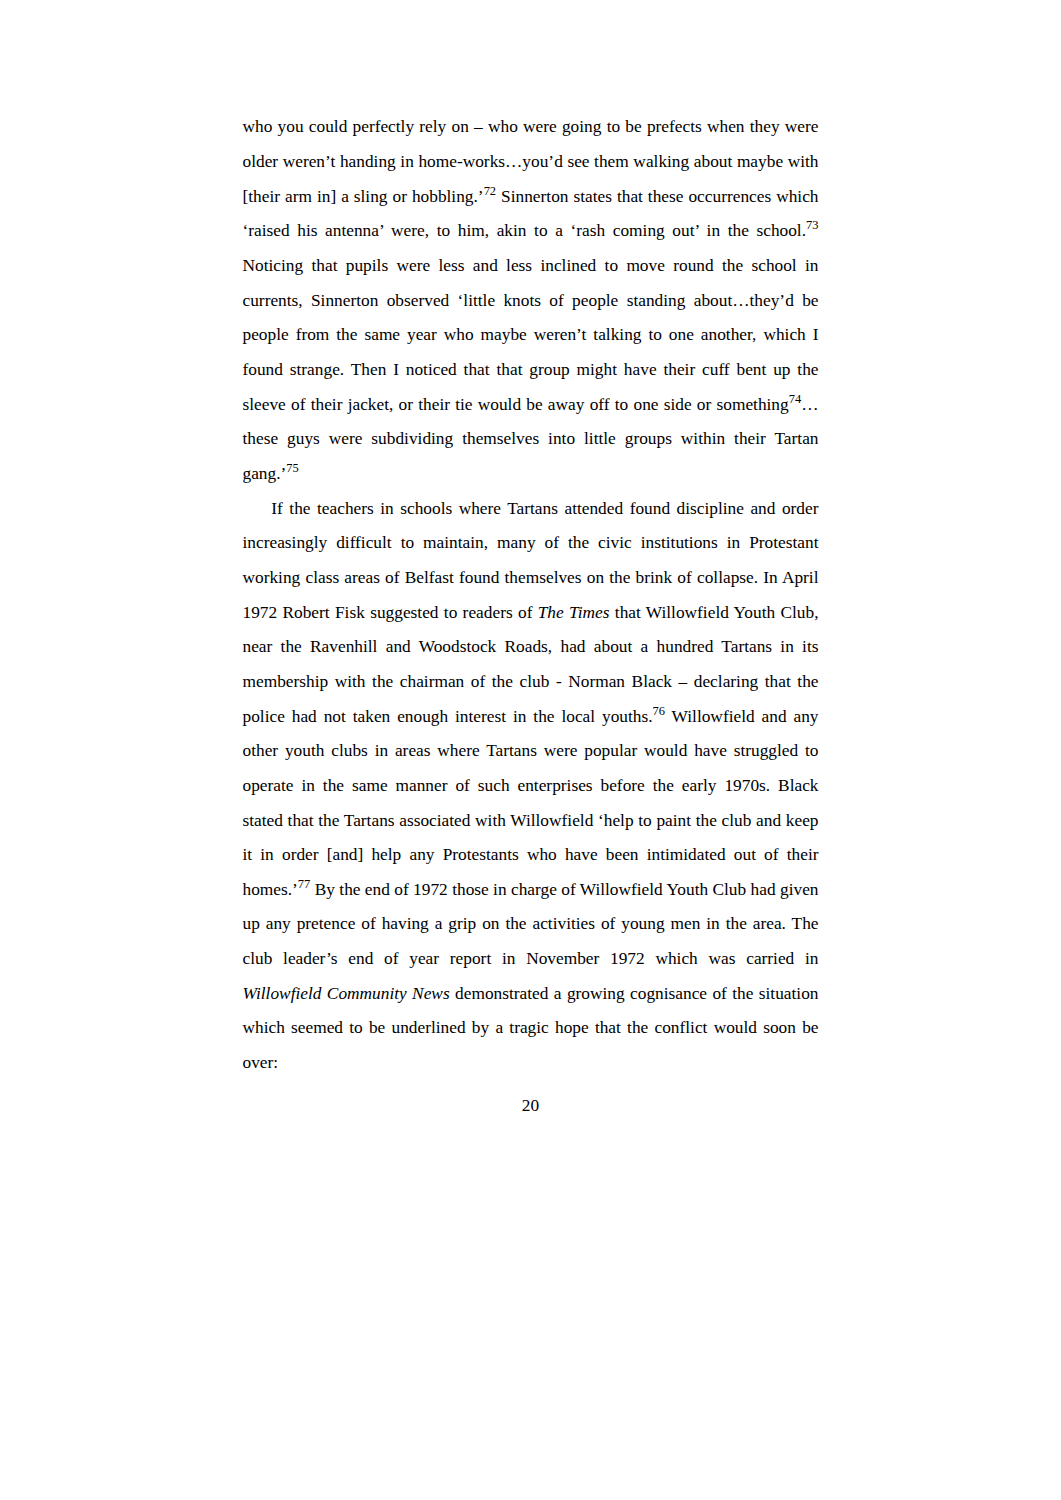who you could perfectly rely on – who were going to be prefects when they were older weren’t handing in home-works…you’d see them walking about maybe with [their arm in] a sling or hobbling.’72 Sinnerton states that these occurrences which ‘raised his antenna’ were, to him, akin to a ‘rash coming out’ in the school.73 Noticing that pupils were less and less inclined to move round the school in currents, Sinnerton observed ‘little knots of people standing about…they’d be people from the same year who maybe weren’t talking to one another, which I found strange. Then I noticed that that group might have their cuff bent up the sleeve of their jacket, or their tie would be away off to one side or something74…these guys were subdividing themselves into little groups within their Tartan gang.’75
If the teachers in schools where Tartans attended found discipline and order increasingly difficult to maintain, many of the civic institutions in Protestant working class areas of Belfast found themselves on the brink of collapse. In April 1972 Robert Fisk suggested to readers of The Times that Willowfield Youth Club, near the Ravenhill and Woodstock Roads, had about a hundred Tartans in its membership with the chairman of the club - Norman Black – declaring that the police had not taken enough interest in the local youths.76 Willowfield and any other youth clubs in areas where Tartans were popular would have struggled to operate in the same manner of such enterprises before the early 1970s. Black stated that the Tartans associated with Willowfield ‘help to paint the club and keep it in order [and] help any Protestants who have been intimidated out of their homes.’77 By the end of 1972 those in charge of Willowfield Youth Club had given up any pretence of having a grip on the activities of young men in the area. The club leader’s end of year report in November 1972 which was carried in Willowfield Community News demonstrated a growing cognisance of the situation which seemed to be underlined by a tragic hope that the conflict would soon be over:
20